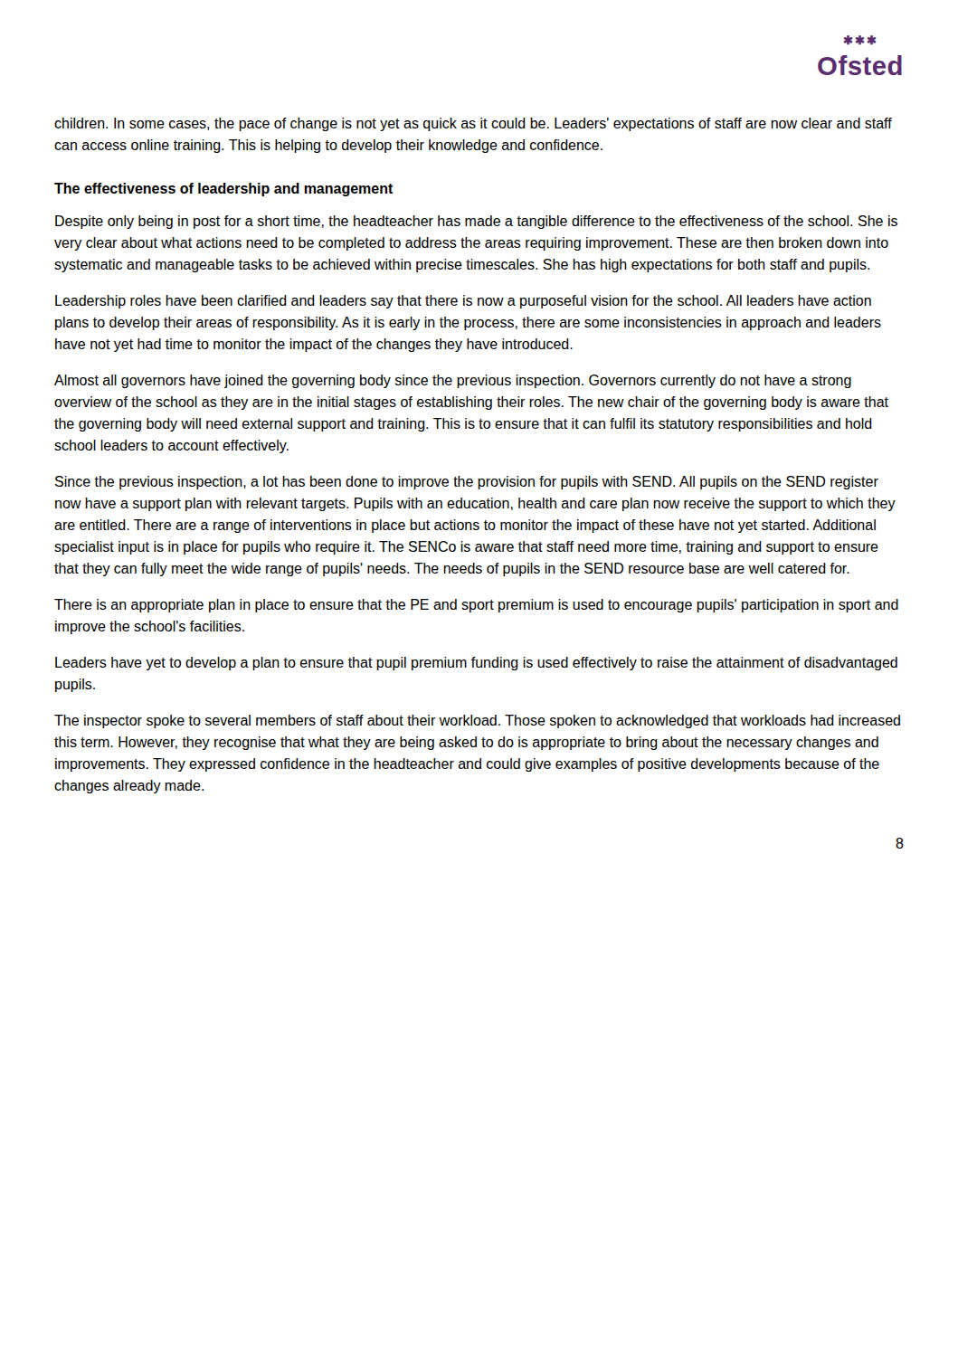✱✱✱ Ofsted
children. In some cases, the pace of change is not yet as quick as it could be. Leaders' expectations of staff are now clear and staff can access online training. This is helping to develop their knowledge and confidence.
The effectiveness of leadership and management
Despite only being in post for a short time, the headteacher has made a tangible difference to the effectiveness of the school. She is very clear about what actions need to be completed to address the areas requiring improvement. These are then broken down into systematic and manageable tasks to be achieved within precise timescales. She has high expectations for both staff and pupils.
Leadership roles have been clarified and leaders say that there is now a purposeful vision for the school. All leaders have action plans to develop their areas of responsibility. As it is early in the process, there are some inconsistencies in approach and leaders have not yet had time to monitor the impact of the changes they have introduced.
Almost all governors have joined the governing body since the previous inspection. Governors currently do not have a strong overview of the school as they are in the initial stages of establishing their roles. The new chair of the governing body is aware that the governing body will need external support and training. This is to ensure that it can fulfil its statutory responsibilities and hold school leaders to account effectively.
Since the previous inspection, a lot has been done to improve the provision for pupils with SEND. All pupils on the SEND register now have a support plan with relevant targets. Pupils with an education, health and care plan now receive the support to which they are entitled. There are a range of interventions in place but actions to monitor the impact of these have not yet started. Additional specialist input is in place for pupils who require it. The SENCo is aware that staff need more time, training and support to ensure that they can fully meet the wide range of pupils' needs. The needs of pupils in the SEND resource base are well catered for.
There is an appropriate plan in place to ensure that the PE and sport premium is used to encourage pupils' participation in sport and improve the school's facilities.
Leaders have yet to develop a plan to ensure that pupil premium funding is used effectively to raise the attainment of disadvantaged pupils.
The inspector spoke to several members of staff about their workload. Those spoken to acknowledged that workloads had increased this term. However, they recognise that what they are being asked to do is appropriate to bring about the necessary changes and improvements. They expressed confidence in the headteacher and could give examples of positive developments because of the changes already made.
8